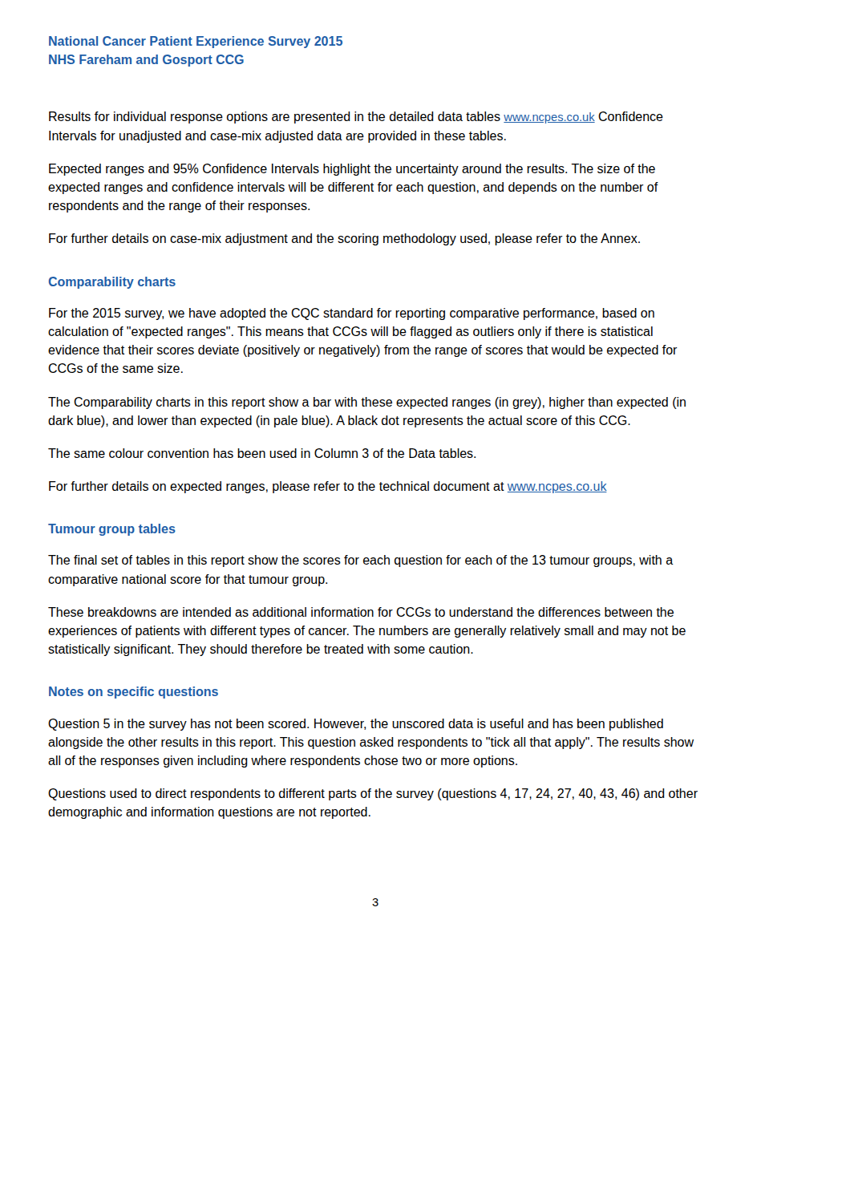National Cancer Patient Experience Survey 2015 NHS Fareham and Gosport CCG
Results for individual response options are presented in the detailed data tables www.ncpes.co.uk Confidence Intervals for unadjusted and case-mix adjusted data are provided in these tables.
Expected ranges and 95% Confidence Intervals highlight the uncertainty around the results. The size of the expected ranges and confidence intervals will be different for each question, and depends on the number of respondents and the range of their responses.
For further details on case-mix adjustment and the scoring methodology used, please refer to the Annex.
Comparability charts
For the 2015 survey, we have adopted the CQC standard for reporting comparative performance, based on calculation of "expected ranges". This means that CCGs will be flagged as outliers only if there is statistical evidence that their scores deviate (positively or negatively) from the range of scores that would be expected for CCGs of the same size.
The Comparability charts in this report show a bar with these expected ranges (in grey), higher than expected (in dark blue), and lower than expected (in pale blue). A black dot represents the actual score of this CCG.
The same colour convention has been used in Column 3 of the Data tables.
For further details on expected ranges, please refer to the technical document at www.ncpes.co.uk
Tumour group tables
The final set of tables in this report show the scores for each question for each of the 13 tumour groups, with a comparative national score for that tumour group.
These breakdowns are intended as additional information for CCGs to understand the differences between the experiences of patients with different types of cancer. The numbers are generally relatively small and may not be statistically significant. They should therefore be treated with some caution.
Notes on specific questions
Question 5 in the survey has not been scored. However, the unscored data is useful and has been published alongside the other results in this report. This question asked respondents to "tick all that apply". The results show all of the responses given including where respondents chose two or more options.
Questions used to direct respondents to different parts of the survey (questions 4, 17, 24, 27, 40, 43, 46) and other demographic and information questions are not reported.
3